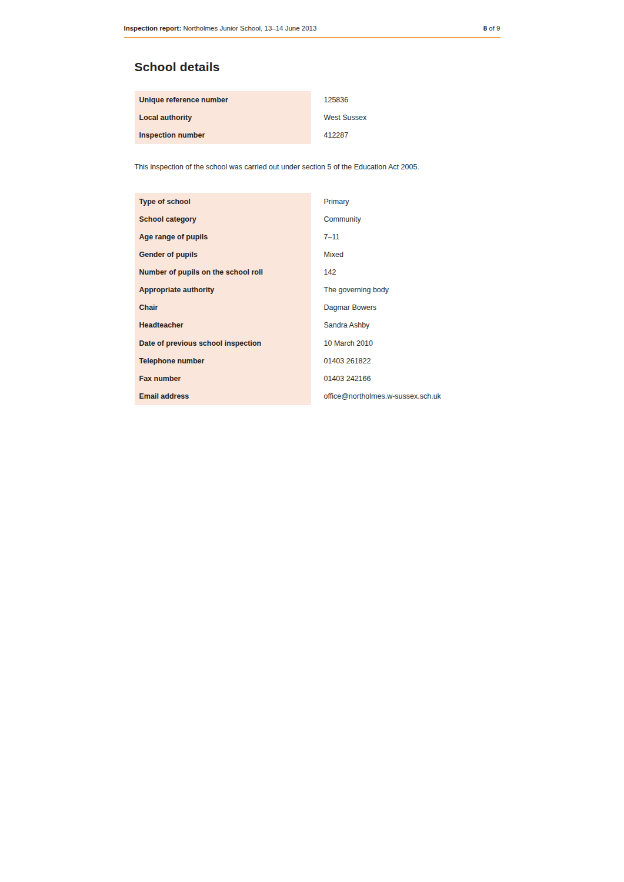Inspection report: Northolmes Junior School, 13–14 June 2013
8 of 9
School details
| Unique reference number | 125836 |
| Local authority | West Sussex |
| Inspection number | 412287 |
This inspection of the school was carried out under section 5 of the Education Act 2005.
| Type of school | Primary |
| School category | Community |
| Age range of pupils | 7–11 |
| Gender of pupils | Mixed |
| Number of pupils on the school roll | 142 |
| Appropriate authority | The governing body |
| Chair | Dagmar Bowers |
| Headteacher | Sandra Ashby |
| Date of previous school inspection | 10 March 2010 |
| Telephone number | 01403 261822 |
| Fax number | 01403 242166 |
| Email address | office@northolmes.w-sussex.sch.uk |